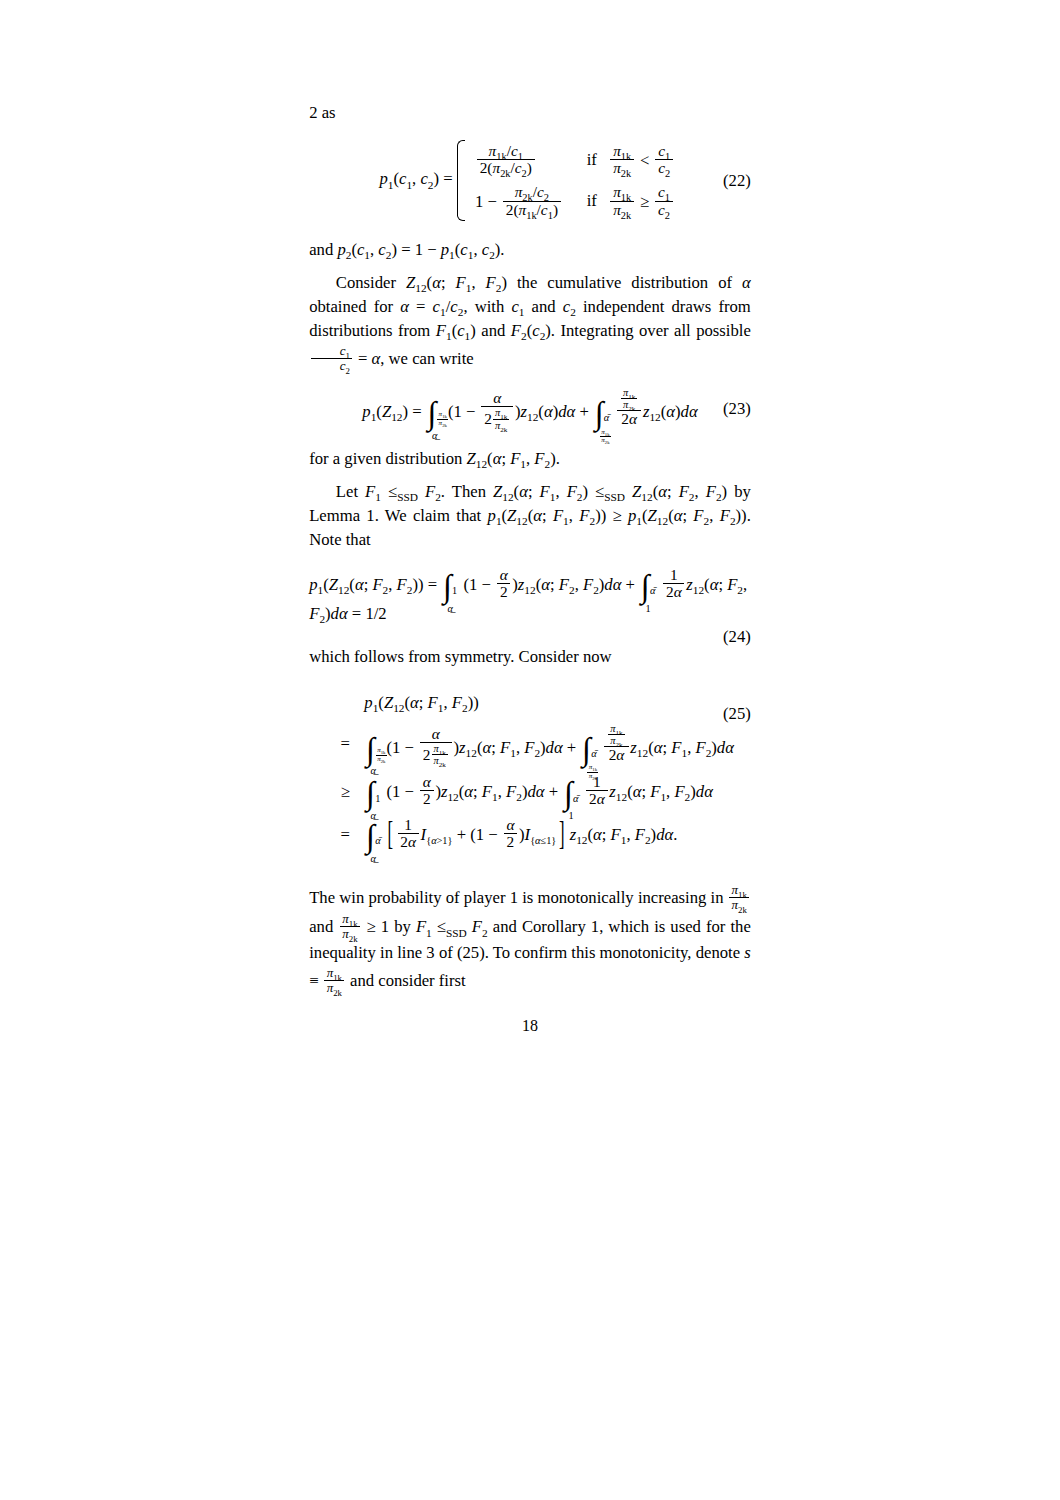2 as
(22) p1(c1, c2) =
| π 1 k / c 1 2( π 2 k / c 2 ) | if | π 1 k π 2 k < c 1 c 2 |
| 1 − π 2 k / c 2 2( π 1 k / c 1 ) | if | π 1 k π 2 k ≥ c 1 c 2 |
and p2(c1, c2) = 1 − p1(c1, c2).
Consider Z12(α; F1, F2) the cumulative distribution of α obtained for α = c1/c2, with c1 and c2 independent draws from distributions from F1(c1) and F2(c2). Integrating over all possible c1 c2 = α, we can write
(23) p1(Z12) = ∫π1k π2k α̲ (1 − α 2π1k π2k)z12(α)dα + ∫ᾱπ1k π2k π1k π2k 2α z12(α)dα
for a given distribution Z12(α; F1, F2).
Let F1 ≤SSD F2. Then Z12(α; F1, F2) ≤SSD Z12(α; F2, F2) by Lemma 1. We claim that p1(Z12(α; F1, F2)) ≥ p1(Z12(α; F2, F2)). Note that
(24) p1(Z12(α; F2, F2)) = ∫1 α̲ (1 − α 2)z12(α; F2, F2)dα + ∫ᾱ1 12α z12(α; F2, F2)dα = 1/2
which follows from symmetry. Consider now
(25)
| | | p 1 ( Z 12 ( α ; F 1 , F 2 )) |
| | = | ∫ π 1 k π 2 k α ̲ (1 − α 2 π 1 k π 2 k ) z 12 ( α ; F 1 , F 2 ) dα + ∫ α ̄ π 1 k π 2 k π 1 k π 2 k 2 α z 12 ( α ; F 1 , F 2 ) dα |
| | ≥ | ∫ 1 α ̲ (1 − α 2 ) z 12 ( α ; F 1 , F 2 ) dα + ∫ α ̄ 1 1 2 α z 12 ( α ; F 1 , F 2 ) dα |
| | = | ∫ α ̄ α ̲ 1 2 α I { α >1} + (1 − α 2 ) I { α ≤1} z 12 ( α ; F 1 , F 2 ) dα . |
The win probability of player 1 is monotonically increasing in π1k π2k and π1k π2k ≥ 1 by F1 ≤SSD F2 and Corollary 1, which is used for the inequality in line 3 of (25). To confirm this monotonicity, denote s ≡ π1k π2k and consider first
18